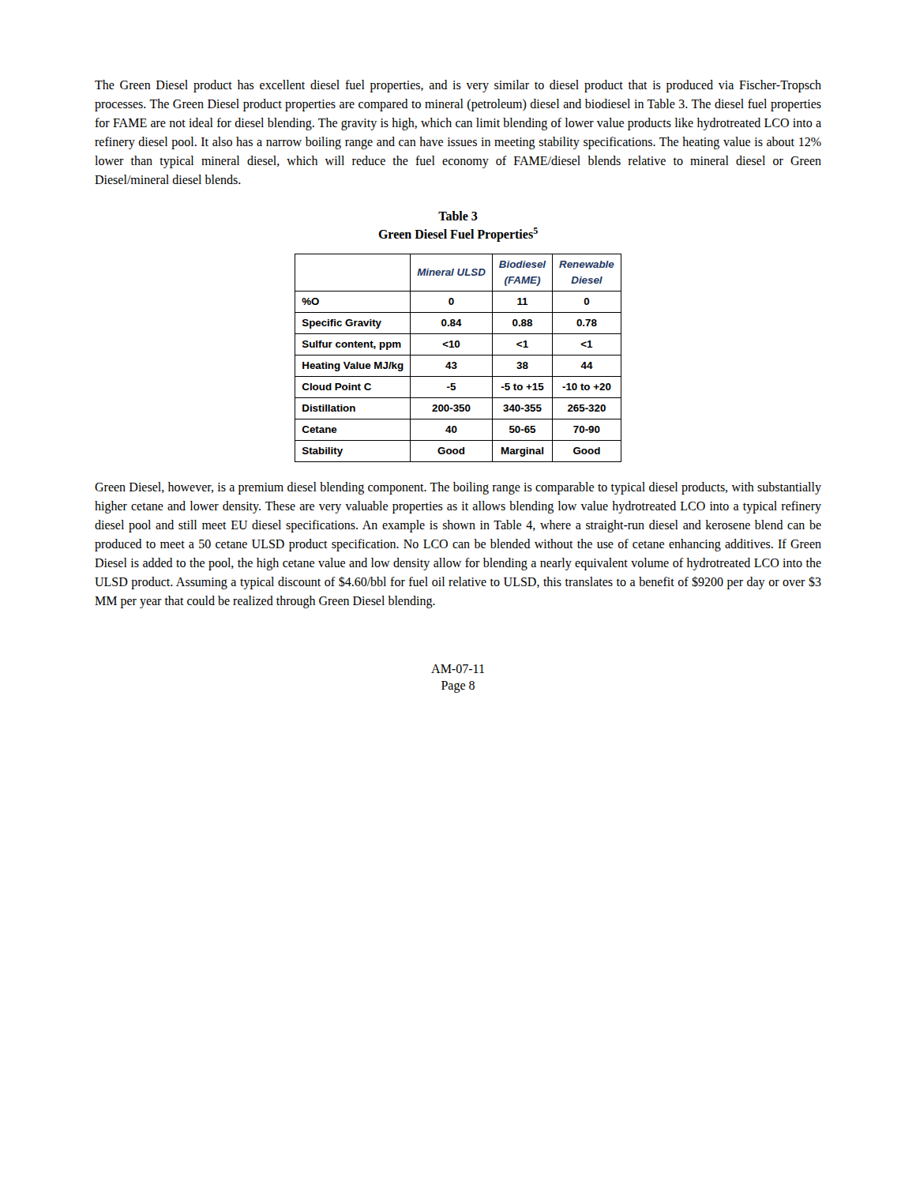The Green Diesel product has excellent diesel fuel properties, and is very similar to diesel product that is produced via Fischer-Tropsch processes. The Green Diesel product properties are compared to mineral (petroleum) diesel and biodiesel in Table 3. The diesel fuel properties for FAME are not ideal for diesel blending. The gravity is high, which can limit blending of lower value products like hydrotreated LCO into a refinery diesel pool. It also has a narrow boiling range and can have issues in meeting stability specifications. The heating value is about 12% lower than typical mineral diesel, which will reduce the fuel economy of FAME/diesel blends relative to mineral diesel or Green Diesel/mineral diesel blends.
Table 3
Green Diesel Fuel Properties5
| | Mineral ULSD | Biodiesel (FAME) | Renewable Diesel |
| --- | --- | --- | --- |
| %O | 0 | 11 | 0 |
| Specific Gravity | 0.84 | 0.88 | 0.78 |
| Sulfur content, ppm | <10 | <1 | <1 |
| Heating Value MJ/kg | 43 | 38 | 44 |
| Cloud Point C | -5 | -5 to +15 | -10 to +20 |
| Distillation | 200-350 | 340-355 | 265-320 |
| Cetane | 40 | 50-65 | 70-90 |
| Stability | Good | Marginal | Good |
Green Diesel, however, is a premium diesel blending component. The boiling range is comparable to typical diesel products, with substantially higher cetane and lower density. These are very valuable properties as it allows blending low value hydrotreated LCO into a typical refinery diesel pool and still meet EU diesel specifications. An example is shown in Table 4, where a straight-run diesel and kerosene blend can be produced to meet a 50 cetane ULSD product specification. No LCO can be blended without the use of cetane enhancing additives. If Green Diesel is added to the pool, the high cetane value and low density allow for blending a nearly equivalent volume of hydrotreated LCO into the ULSD product. Assuming a typical discount of $4.60/bbl for fuel oil relative to ULSD, this translates to a benefit of $9200 per day or over $3 MM per year that could be realized through Green Diesel blending.
AM-07-11
Page 8